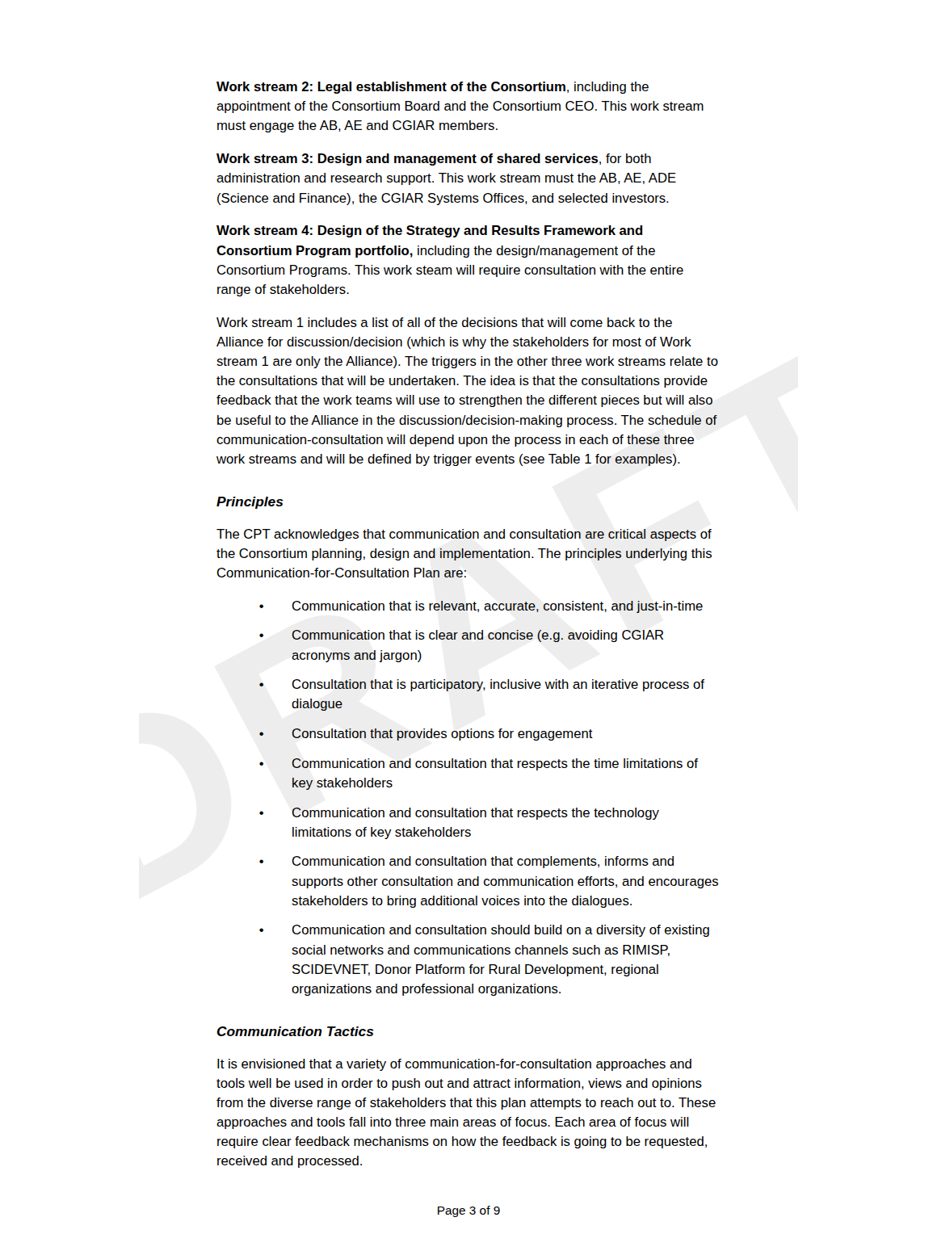DRAFT
Work stream 2: Legal establishment of the Consortium, including the appointment of the Consortium Board and the Consortium CEO. This work stream must engage the AB, AE and CGIAR members.
Work stream 3: Design and management of shared services, for both administration and research support. This work stream must the AB, AE, ADE (Science and Finance), the CGIAR Systems Offices, and selected investors.
Work stream 4: Design of the Strategy and Results Framework and Consortium Program portfolio, including the design/management of the Consortium Programs. This work steam will require consultation with the entire range of stakeholders.
Work stream 1 includes a list of all of the decisions that will come back to the Alliance for discussion/decision (which is why the stakeholders for most of Work stream 1 are only the Alliance). The triggers in the other three work streams relate to the consultations that will be undertaken. The idea is that the consultations provide feedback that the work teams will use to strengthen the different pieces but will also be useful to the Alliance in the discussion/decision-making process. The schedule of communication-consultation will depend upon the process in each of these three work streams and will be defined by trigger events (see Table 1 for examples).
Principles
The CPT acknowledges that communication and consultation are critical aspects of the Consortium planning, design and implementation. The principles underlying this Communication-for-Consultation Plan are:
Communication that is relevant, accurate, consistent, and just-in-time
Communication that is clear and concise (e.g. avoiding CGIAR acronyms and jargon)
Consultation that is participatory, inclusive with an iterative process of dialogue
Consultation that provides options for engagement
Communication and consultation that respects the time limitations of key stakeholders
Communication and consultation that respects the technology limitations of key stakeholders
Communication and consultation that complements, informs and supports other consultation and communication efforts, and encourages stakeholders to bring additional voices into the dialogues.
Communication and consultation should build on a diversity of existing social networks and communications channels such as RIMISP, SCIDEVNET, Donor Platform for Rural Development, regional organizations and professional organizations.
Communication Tactics
It is envisioned that a variety of communication-for-consultation approaches and tools well be used in order to push out and attract information, views and opinions from the diverse range of stakeholders that this plan attempts to reach out to. These approaches and tools fall into three main areas of focus. Each area of focus will require clear feedback mechanisms on how the feedback is going to be requested, received and processed.
Page 3 of 9